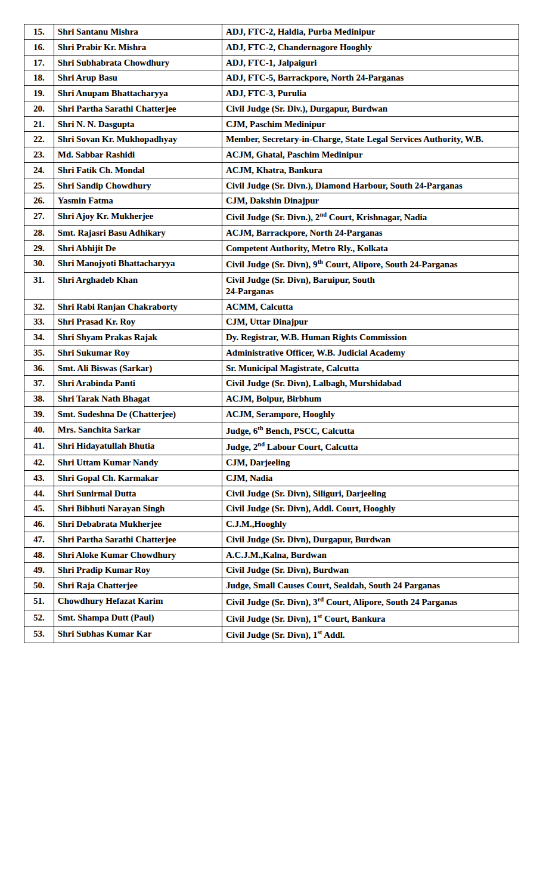| 15. | Shri Santanu Mishra | ADJ, FTC-2, Haldia, Purba Medinipur |
| 16. | Shri Prabir Kr. Mishra | ADJ, FTC-2, Chandernagore Hooghly |
| 17. | Shri Subhabrata Chowdhury | ADJ, FTC-1, Jalpaiguri |
| 18. | Shri Arup Basu | ADJ, FTC-5, Barrackpore, North 24-Parganas |
| 19. | Shri Anupam Bhattacharyya | ADJ, FTC-3, Purulia |
| 20. | Shri Partha Sarathi Chatterjee | Civil Judge (Sr. Div.), Durgapur, Burdwan |
| 21. | Shri N. N. Dasgupta | CJM, Paschim Medinipur |
| 22. | Shri Sovan Kr. Mukhopadhyay | Member, Secretary-in-Charge, State Legal Services Authority, W.B. |
| 23. | Md. Sabbar Rashidi | ACJM, Ghatal, Paschim Medinipur |
| 24. | Shri Fatik Ch. Mondal | ACJM, Khatra, Bankura |
| 25. | Shri Sandip Chowdhury | Civil Judge (Sr. Divn.), Diamond Harbour, South 24-Parganas |
| 26. | Yasmin Fatma | CJM, Dakshin Dinajpur |
| 27. | Shri Ajoy Kr. Mukherjee | Civil Judge (Sr. Divn.), 2 nd Court, Krishnagar, Nadia |
| 28. | Smt. Rajasri Basu Adhikary | ACJM, Barrackpore, North 24-Parganas |
| 29. | Shri Abhijit De | Competent Authority, Metro Rly., Kolkata |
| 30. | Shri Manojyoti Bhattacharyya | Civil Judge (Sr. Divn), 9 th Court, Alipore, South 24-Parganas |
| 31. | Shri Arghadeb Khan | Civil Judge (Sr. Divn), Baruipur, South 24-Parganas |
| 32. | Shri Rabi Ranjan Chakraborty | ACMM, Calcutta |
| 33. | Shri Prasad Kr. Roy | CJM, Uttar Dinajpur |
| 34. | Shri Shyam Prakas Rajak | Dy. Registrar, W.B. Human Rights Commission |
| 35. | Shri Sukumar Roy | Administrative Officer, W.B. Judicial Academy |
| 36. | Smt. Ali Biswas (Sarkar) | Sr. Municipal Magistrate, Calcutta |
| 37. | Shri Arabinda Panti | Civil Judge (Sr. Divn), Lalbagh, Murshidabad |
| 38. | Shri Tarak Nath Bhagat | ACJM, Bolpur, Birbhum |
| 39. | Smt. Sudeshna De (Chatterjee) | ACJM, Serampore, Hooghly |
| 40. | Mrs. Sanchita Sarkar | Judge, 6 th Bench, PSCC, Calcutta |
| 41. | Shri Hidayatullah Bhutia | Judge, 2 nd Labour Court, Calcutta |
| 42. | Shri Uttam Kumar Nandy | CJM, Darjeeling |
| 43. | Shri Gopal Ch. Karmakar | CJM, Nadia |
| 44. | Shri Sunirmal Dutta | Civil Judge (Sr. Divn), Siliguri, Darjeeling |
| 45. | Shri Bibhuti Narayan Singh | Civil Judge (Sr. Divn), Addl. Court, Hooghly |
| 46. | Shri Debabrata Mukherjee | C.J.M.,Hooghly |
| 47. | Shri Partha Sarathi Chatterjee | Civil Judge (Sr. Divn), Durgapur, Burdwan |
| 48. | Shri Aloke Kumar Chowdhury | A.C.J.M.,Kalna, Burdwan |
| 49. | Shri Pradip Kumar Roy | Civil Judge (Sr. Divn), Burdwan |
| 50. | Shri Raja Chatterjee | Judge, Small Causes Court, Sealdah, South 24 Parganas |
| 51. | Chowdhury Hefazat Karim | Civil Judge (Sr. Divn), 3 rd Court, Alipore, South 24 Parganas |
| 52. | Smt. Shampa Dutt (Paul) | Civil Judge (Sr. Divn), 1 st Court, Bankura |
| 53. | Shri Subhas Kumar Kar | Civil Judge (Sr. Divn), 1 st Addl. |